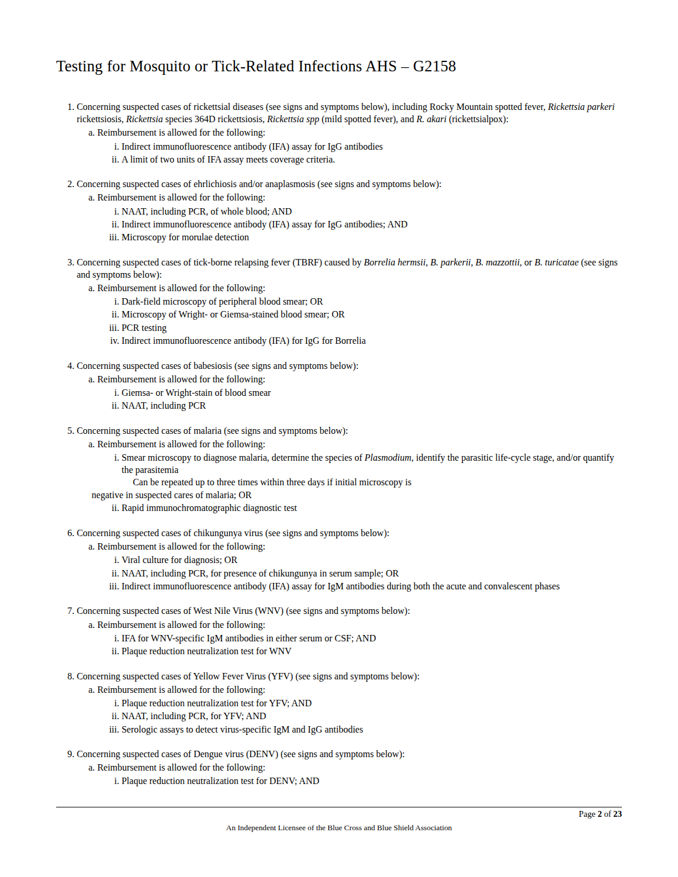Testing for Mosquito or Tick-Related Infections AHS – G2158
Concerning suspected cases of rickettsial diseases (see signs and symptoms below), including Rocky Mountain spotted fever, Rickettsia parkeri rickettsiosis, Rickettsia species 364D rickettsiosis, Rickettsia spp (mild spotted fever), and R. akari (rickettsialpox):
Reimbursement is allowed for the following:
Indirect immunofluorescence antibody (IFA) assay for IgG antibodies
A limit of two units of IFA assay meets coverage criteria.
Concerning suspected cases of ehrlichiosis and/or anaplasmosis (see signs and symptoms below):
Reimbursement is allowed for the following:
NAAT, including PCR, of whole blood; AND
Indirect immunofluorescence antibody (IFA) assay for IgG antibodies; AND
Microscopy for morulae detection
Concerning suspected cases of tick-borne relapsing fever (TBRF) caused by Borrelia hermsii, B. parkerii, B. mazzottii, or B. turicatae (see signs and symptoms below):
Reimbursement is allowed for the following:
Dark-field microscopy of peripheral blood smear; OR
Microscopy of Wright- or Giemsa-stained blood smear; OR
PCR testing
Indirect immunofluorescence antibody (IFA) for IgG for Borrelia
Concerning suspected cases of babesiosis (see signs and symptoms below):
Reimbursement is allowed for the following:
Giemsa- or Wright-stain of blood smear
NAAT, including PCR
Concerning suspected cases of malaria (see signs and symptoms below):
Reimbursement is allowed for the following:
Smear microscopy to diagnose malaria, determine the species of Plasmodium, identify the parasitic life-cycle stage, and/or quantify the parasitemia Can be repeated up to three times within three days if initial microscopy is negative in suspected cares of malaria; OR
Rapid immunochromatographic diagnostic test
Concerning suspected cases of chikungunya virus (see signs and symptoms below):
Reimbursement is allowed for the following:
Viral culture for diagnosis; OR
NAAT, including PCR, for presence of chikungunya in serum sample; OR
Indirect immunofluorescence antibody (IFA) assay for IgM antibodies during both the acute and convalescent phases
Concerning suspected cases of West Nile Virus (WNV) (see signs and symptoms below):
Reimbursement is allowed for the following:
IFA for WNV-specific IgM antibodies in either serum or CSF; AND
Plaque reduction neutralization test for WNV
Concerning suspected cases of Yellow Fever Virus (YFV) (see signs and symptoms below):
Reimbursement is allowed for the following:
Plaque reduction neutralization test for YFV; AND
NAAT, including PCR, for YFV; AND
Serologic assays to detect virus-specific IgM and IgG antibodies
Concerning suspected cases of Dengue virus (DENV) (see signs and symptoms below):
Reimbursement is allowed for the following:
Plaque reduction neutralization test for DENV; AND
Page 2 of 23
An Independent Licensee of the Blue Cross and Blue Shield Association